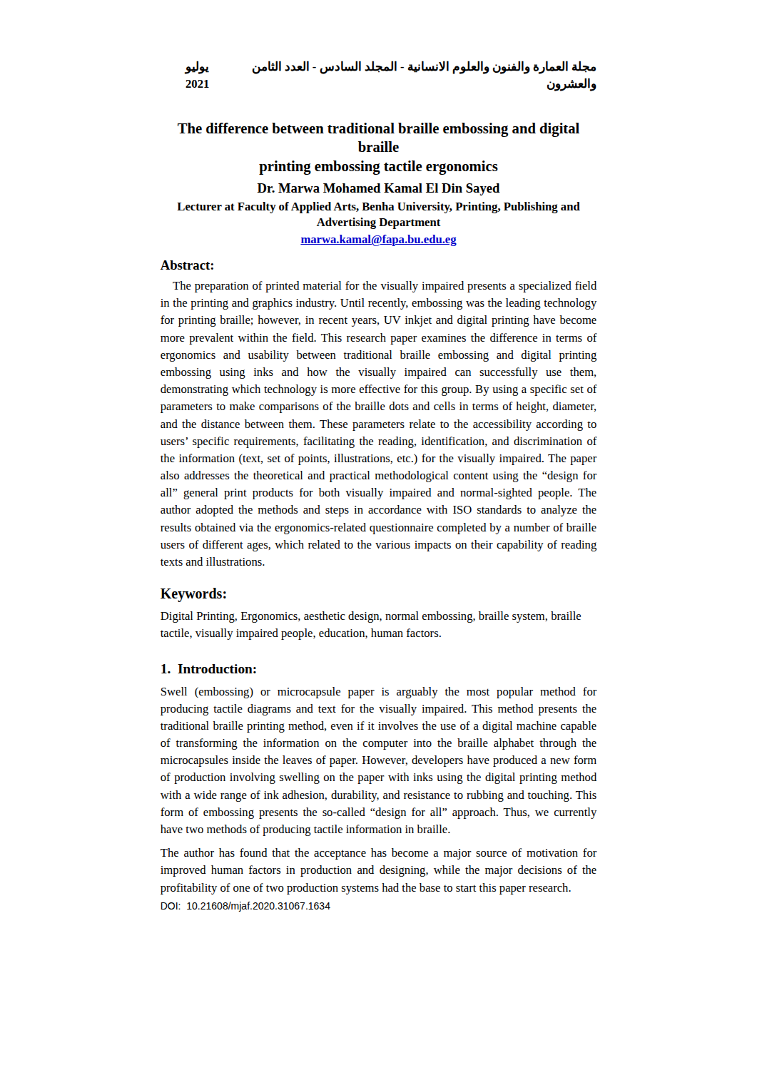يوليو 2021 مجلة العمارة والفنون والعلوم الانسانية - المجلد السادس - العدد الثامن والعشرون
The difference between traditional braille embossing and digital braille
printing embossing tactile ergonomics
Dr. Marwa Mohamed Kamal El Din Sayed
Lecturer at Faculty of Applied Arts, Benha University, Printing, Publishing and
Advertising Department
marwa.kamal@fapa.bu.edu.eg
Abstract:
The preparation of printed material for the visually impaired presents a specialized field in the printing and graphics industry. Until recently, embossing was the leading technology for printing braille; however, in recent years, UV inkjet and digital printing have become more prevalent within the field. This research paper examines the difference in terms of ergonomics and usability between traditional braille embossing and digital printing embossing using inks and how the visually impaired can successfully use them, demonstrating which technology is more effective for this group. By using a specific set of parameters to make comparisons of the braille dots and cells in terms of height, diameter, and the distance between them. These parameters relate to the accessibility according to users’ specific requirements, facilitating the reading, identification, and discrimination of the information (text, set of points, illustrations, etc.) for the visually impaired. The paper also addresses the theoretical and practical methodological content using the “design for all” general print products for both visually impaired and normal-sighted people. The author adopted the methods and steps in accordance with ISO standards to analyze the results obtained via the ergonomics-related questionnaire completed by a number of braille users of different ages, which related to the various impacts on their capability of reading texts and illustrations.
Keywords:
Digital Printing, Ergonomics, aesthetic design, normal embossing, braille system, braille tactile, visually impaired people, education, human factors.
1. Introduction:
Swell (embossing) or microcapsule paper is arguably the most popular method for producing tactile diagrams and text for the visually impaired. This method presents the traditional braille printing method, even if it involves the use of a digital machine capable of transforming the information on the computer into the braille alphabet through the microcapsules inside the leaves of paper. However, developers have produced a new form of production involving swelling on the paper with inks using the digital printing method with a wide range of ink adhesion, durability, and resistance to rubbing and touching. This form of embossing presents the so-called “design for all” approach. Thus, we currently have two methods of producing tactile information in braille.
The author has found that the acceptance has become a major source of motivation for improved human factors in production and designing, while the major decisions of the profitability of one of two production systems had the base to start this paper research.
DOI: 10.21608/mjaf.2020.31067.1634